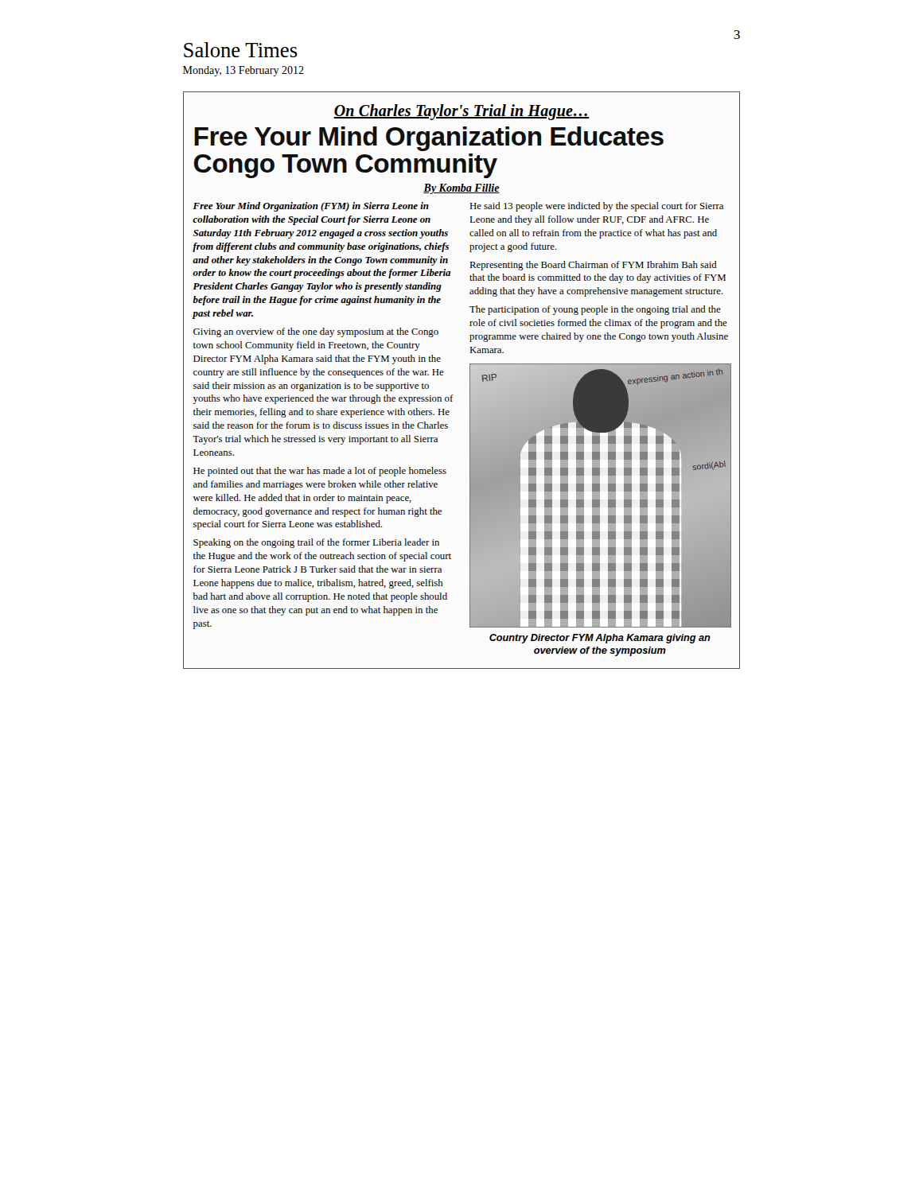3
Salone Times
Monday, 13 February 2012
On Charles Taylor's Trial in Hague…
Free Your Mind Organization Educates Congo Town Community
By Komba Fillie
Free Your Mind Organization (FYM) in Sierra Leone in collaboration with the Special Court for Sierra Leone on Saturday 11th February 2012 engaged a cross section youths from different clubs and community base originations, chiefs and other key stakeholders in the Congo Town community in order to know the court proceedings about the former Liberia President Charles Gangay Taylor who is presently standing before trail in the Hague for crime against humanity in the past rebel war.
Giving an overview of the one day symposium at the Congo town school Community field in Freetown, the Country Director FYM Alpha Kamara said that the FYM youth in the country are still influence by the consequences of the war. He said their mission as an organization is to be supportive to youths who have experienced the war through the expression of their memories, felling and to share experience with others. He said the reason for the forum is to discuss issues in the Charles Tayor's trial which he stressed is very important to all Sierra Leoneans.
He pointed out that the war has made a lot of people homeless and families and marriages were broken while other relative were killed. He added that in order to maintain peace, democracy, good governance and respect for human right the special court for Sierra Leone was established.
Speaking on the ongoing trail of the former Liberia leader in the Hugue and the work of the outreach section of special court for Sierra Leone Patrick J B Turker said that the war in sierra Leone happens due to malice, tribalism, hatred, greed, selfish bad hart and above all corruption. He noted that people should live as one so that they can put an end to what happen in the past.
He said 13 people were indicted by the special court for Sierra Leone and they all follow under RUF, CDF and AFRC. He called on all to refrain from the practice of what has past and project a good future.
Representing the Board Chairman of FYM Ibrahim Bah said that the board is committed to the day to day activities of FYM adding that they have a comprehensive management structure.
The participation of young people in the ongoing trial and the role of civil societies formed the climax of the program and the programme were chaired by one the Congo town youth Alusine Kamara.
expressing an action in th sordi(Abl RIP
Country Director FYM Alpha Kamara giving an overview of the symposium